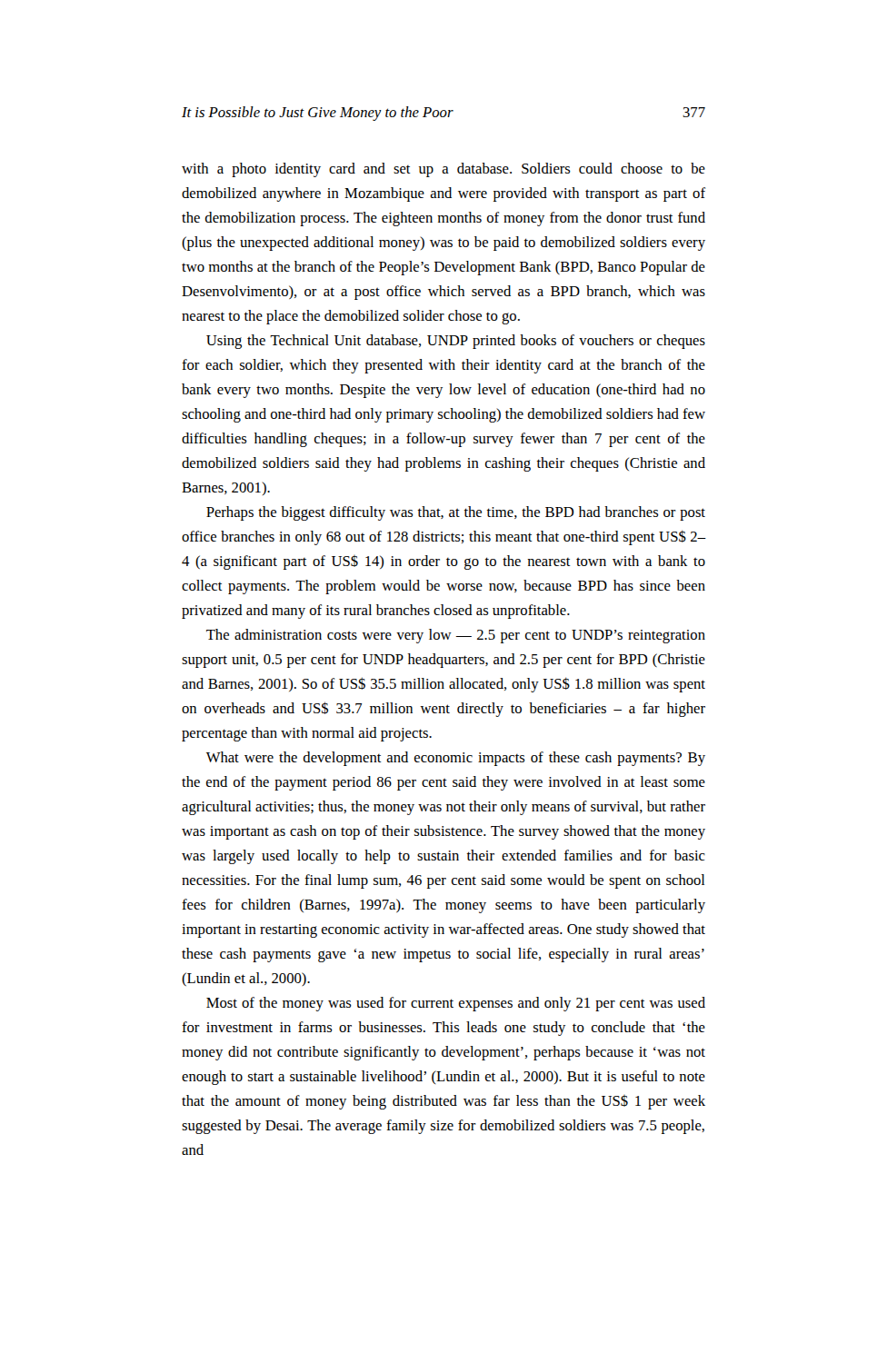It is Possible to Just Give Money to the Poor 377
with a photo identity card and set up a database. Soldiers could choose to be demobilized anywhere in Mozambique and were provided with transport as part of the demobilization process. The eighteen months of money from the donor trust fund (plus the unexpected additional money) was to be paid to demobilized soldiers every two months at the branch of the People’s Development Bank (BPD, Banco Popular de Desenvolvimento), or at a post office which served as a BPD branch, which was nearest to the place the demobilized solider chose to go.
Using the Technical Unit database, UNDP printed books of vouchers or cheques for each soldier, which they presented with their identity card at the branch of the bank every two months. Despite the very low level of education (one-third had no schooling and one-third had only primary schooling) the demobilized soldiers had few difficulties handling cheques; in a follow-up survey fewer than 7 per cent of the demobilized soldiers said they had problems in cashing their cheques (Christie and Barnes, 2001).
Perhaps the biggest difficulty was that, at the time, the BPD had branches or post office branches in only 68 out of 128 districts; this meant that one-third spent US$ 2–4 (a significant part of US$ 14) in order to go to the nearest town with a bank to collect payments. The problem would be worse now, because BPD has since been privatized and many of its rural branches closed as unprofitable.
The administration costs were very low — 2.5 per cent to UNDP’s reintegration support unit, 0.5 per cent for UNDP headquarters, and 2.5 per cent for BPD (Christie and Barnes, 2001). So of US$ 35.5 million allocated, only US$ 1.8 million was spent on overheads and US$ 33.7 million went directly to beneficiaries – a far higher percentage than with normal aid projects.
What were the development and economic impacts of these cash payments? By the end of the payment period 86 per cent said they were involved in at least some agricultural activities; thus, the money was not their only means of survival, but rather was important as cash on top of their subsistence. The survey showed that the money was largely used locally to help to sustain their extended families and for basic necessities. For the final lump sum, 46 per cent said some would be spent on school fees for children (Barnes, 1997a). The money seems to have been particularly important in restarting economic activity in war-affected areas. One study showed that these cash payments gave ‘a new impetus to social life, especially in rural areas’ (Lundin et al., 2000).
Most of the money was used for current expenses and only 21 per cent was used for investment in farms or businesses. This leads one study to conclude that ‘the money did not contribute significantly to development’, perhaps because it ‘was not enough to start a sustainable livelihood’ (Lundin et al., 2000). But it is useful to note that the amount of money being distributed was far less than the US$ 1 per week suggested by Desai. The average family size for demobilized soldiers was 7.5 people, and